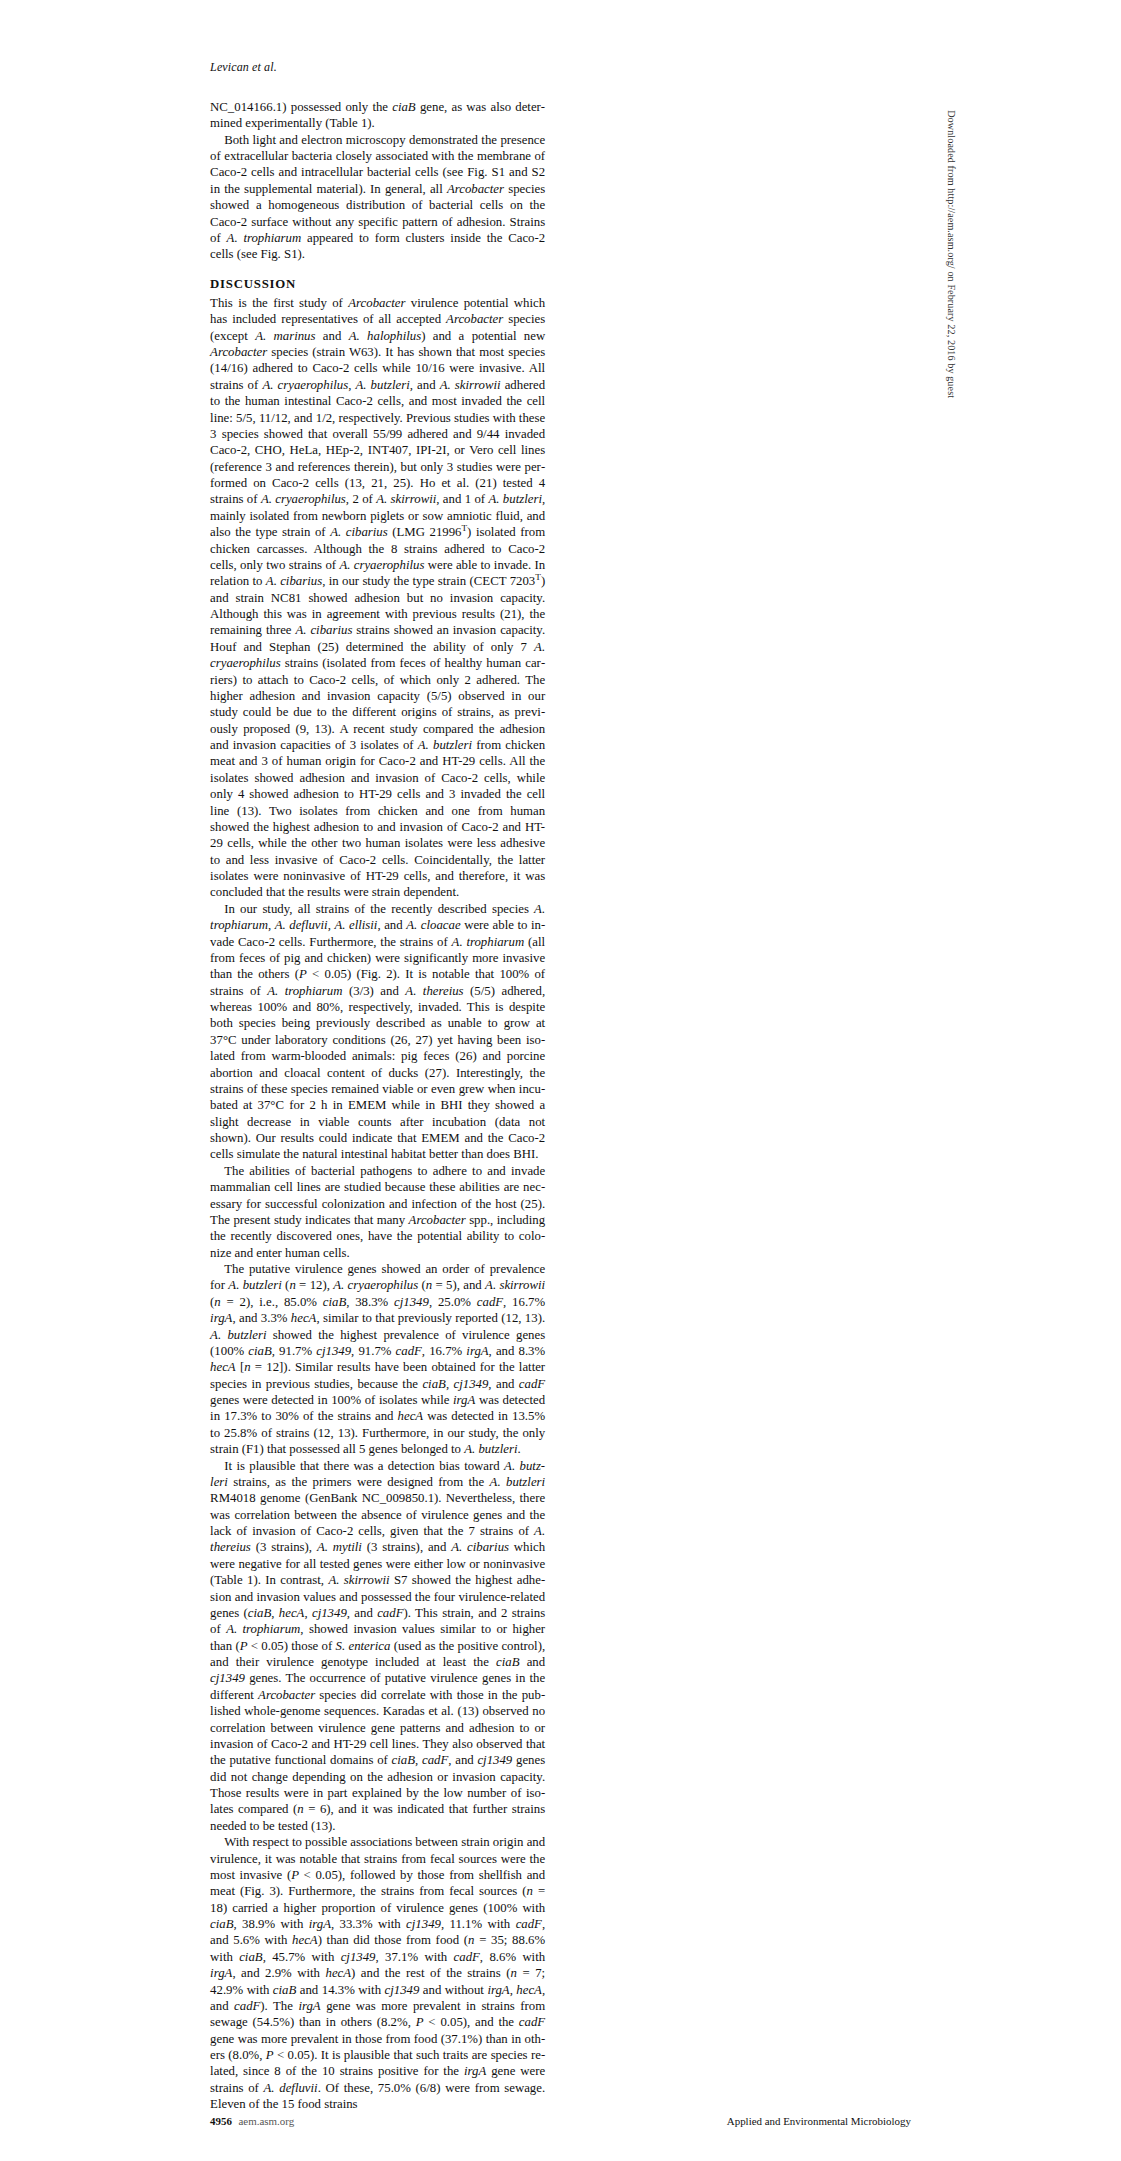Levican et al.
Downloaded from http://aem.asm.org/ on February 22, 2016 by guest
NC_014166.1) possessed only the ciaB gene, as was also determined experimentally (Table 1).
Both light and electron microscopy demonstrated the presence of extracellular bacteria closely associated with the membrane of Caco-2 cells and intracellular bacterial cells (see Fig. S1 and S2 in the supplemental material). In general, all Arcobacter species showed a homogeneous distribution of bacterial cells on the Caco-2 surface without any specific pattern of adhesion. Strains of A. trophiarum appeared to form clusters inside the Caco-2 cells (see Fig. S1).
DISCUSSION
This is the first study of Arcobacter virulence potential which has included representatives of all accepted Arcobacter species (except A. marinus and A. halophilus) and a potential new Arcobacter species (strain W63). It has shown that most species (14/16) adhered to Caco-2 cells while 10/16 were invasive. All strains of A. cryaerophilus, A. butzleri, and A. skirrowii adhered to the human intestinal Caco-2 cells, and most invaded the cell line: 5/5, 11/12, and 1/2, respectively. Previous studies with these 3 species showed that overall 55/99 adhered and 9/44 invaded Caco-2, CHO, HeLa, HEp-2, INT407, IPI-2I, or Vero cell lines (reference 3 and references therein), but only 3 studies were performed on Caco-2 cells (13, 21, 25). Ho et al. (21) tested 4 strains of A. cryaerophilus, 2 of A. skirrowii, and 1 of A. butzleri, mainly isolated from newborn piglets or sow amniotic fluid, and also the type strain of A. cibarius (LMG 21996T) isolated from chicken carcasses. Although the 8 strains adhered to Caco-2 cells, only two strains of A. cryaerophilus were able to invade. In relation to A. cibarius, in our study the type strain (CECT 7203T) and strain NC81 showed adhesion but no invasion capacity. Although this was in agreement with previous results (21), the remaining three A. cibarius strains showed an invasion capacity. Houf and Stephan (25) determined the ability of only 7 A. cryaerophilus strains (isolated from feces of healthy human carriers) to attach to Caco-2 cells, of which only 2 adhered. The higher adhesion and invasion capacity (5/5) observed in our study could be due to the different origins of strains, as previously proposed (9, 13). A recent study compared the adhesion and invasion capacities of 3 isolates of A. butzleri from chicken meat and 3 of human origin for Caco-2 and HT-29 cells. All the isolates showed adhesion and invasion of Caco-2 cells, while only 4 showed adhesion to HT-29 cells and 3 invaded the cell line (13). Two isolates from chicken and one from human showed the highest adhesion to and invasion of Caco-2 and HT-29 cells, while the other two human isolates were less adhesive to and less invasive of Caco-2 cells. Coincidentally, the latter isolates were noninvasive of HT-29 cells, and therefore, it was concluded that the results were strain dependent.
In our study, all strains of the recently described species A. trophiarum, A. defluvii, A. ellisii, and A. cloacae were able to invade Caco-2 cells. Furthermore, the strains of A. trophiarum (all from feces of pig and chicken) were significantly more invasive than the others (P < 0.05) (Fig. 2). It is notable that 100% of strains of A. trophiarum (3/3) and A. thereius (5/5) adhered, whereas 100% and 80%, respectively, invaded. This is despite both species being previously described as unable to grow at 37°C under laboratory conditions (26, 27) yet having been isolated from warm-blooded animals: pig feces (26) and porcine abortion and cloacal content of ducks (27). Interestingly, the strains of these species remained viable or even grew when incubated at 37°C for 2 h in EMEM while in BHI they showed a slight decrease in viable counts after incubation (data not shown). Our results could indicate that EMEM and the Caco-2 cells simulate the natural intestinal habitat better than does BHI.
The abilities of bacterial pathogens to adhere to and invade mammalian cell lines are studied because these abilities are necessary for successful colonization and infection of the host (25). The present study indicates that many Arcobacter spp., including the recently discovered ones, have the potential ability to colonize and enter human cells.
The putative virulence genes showed an order of prevalence for A. butzleri (n = 12), A. cryaerophilus (n = 5), and A. skirrowii (n = 2), i.e., 85.0% ciaB, 38.3% cj1349, 25.0% cadF, 16.7% irgA, and 3.3% hecA, similar to that previously reported (12, 13). A. butzleri showed the highest prevalence of virulence genes (100% ciaB, 91.7% cj1349, 91.7% cadF, 16.7% irgA, and 8.3% hecA [n = 12]). Similar results have been obtained for the latter species in previous studies, because the ciaB, cj1349, and cadF genes were detected in 100% of isolates while irgA was detected in 17.3% to 30% of the strains and hecA was detected in 13.5% to 25.8% of strains (12, 13). Furthermore, in our study, the only strain (F1) that possessed all 5 genes belonged to A. butzleri.
It is plausible that there was a detection bias toward A. butzleri strains, as the primers were designed from the A. butzleri RM4018 genome (GenBank NC_009850.1). Nevertheless, there was correlation between the absence of virulence genes and the lack of invasion of Caco-2 cells, given that the 7 strains of A. thereius (3 strains), A. mytili (3 strains), and A. cibarius which were negative for all tested genes were either low or noninvasive (Table 1). In contrast, A. skirrowii S7 showed the highest adhesion and invasion values and possessed the four virulence-related genes (ciaB, hecA, cj1349, and cadF). This strain, and 2 strains of A. trophiarum, showed invasion values similar to or higher than (P < 0.05) those of S. enterica (used as the positive control), and their virulence genotype included at least the ciaB and cj1349 genes. The occurrence of putative virulence genes in the different Arcobacter species did correlate with those in the published whole-genome sequences. Karadas et al. (13) observed no correlation between virulence gene patterns and adhesion to or invasion of Caco-2 and HT-29 cell lines. They also observed that the putative functional domains of ciaB, cadF, and cj1349 genes did not change depending on the adhesion or invasion capacity. Those results were in part explained by the low number of isolates compared (n = 6), and it was indicated that further strains needed to be tested (13).
With respect to possible associations between strain origin and virulence, it was notable that strains from fecal sources were the most invasive (P < 0.05), followed by those from shellfish and meat (Fig. 3). Furthermore, the strains from fecal sources (n = 18) carried a higher proportion of virulence genes (100% with ciaB, 38.9% with irgA, 33.3% with cj1349, 11.1% with cadF, and 5.6% with hecA) than did those from food (n = 35; 88.6% with ciaB, 45.7% with cj1349, 37.1% with cadF, 8.6% with irgA, and 2.9% with hecA) and the rest of the strains (n = 7; 42.9% with ciaB and 14.3% with cj1349 and without irgA, hecA, and cadF). The irgA gene was more prevalent in strains from sewage (54.5%) than in others (8.2%, P < 0.05), and the cadF gene was more prevalent in those from food (37.1%) than in others (8.0%, P < 0.05). It is plausible that such traits are species related, since 8 of the 10 strains positive for the irgA gene were strains of A. defluvii. Of these, 75.0% (6/8) were from sewage. Eleven of the 15 food strains
4956 aem.asm.org
Applied and Environmental Microbiology